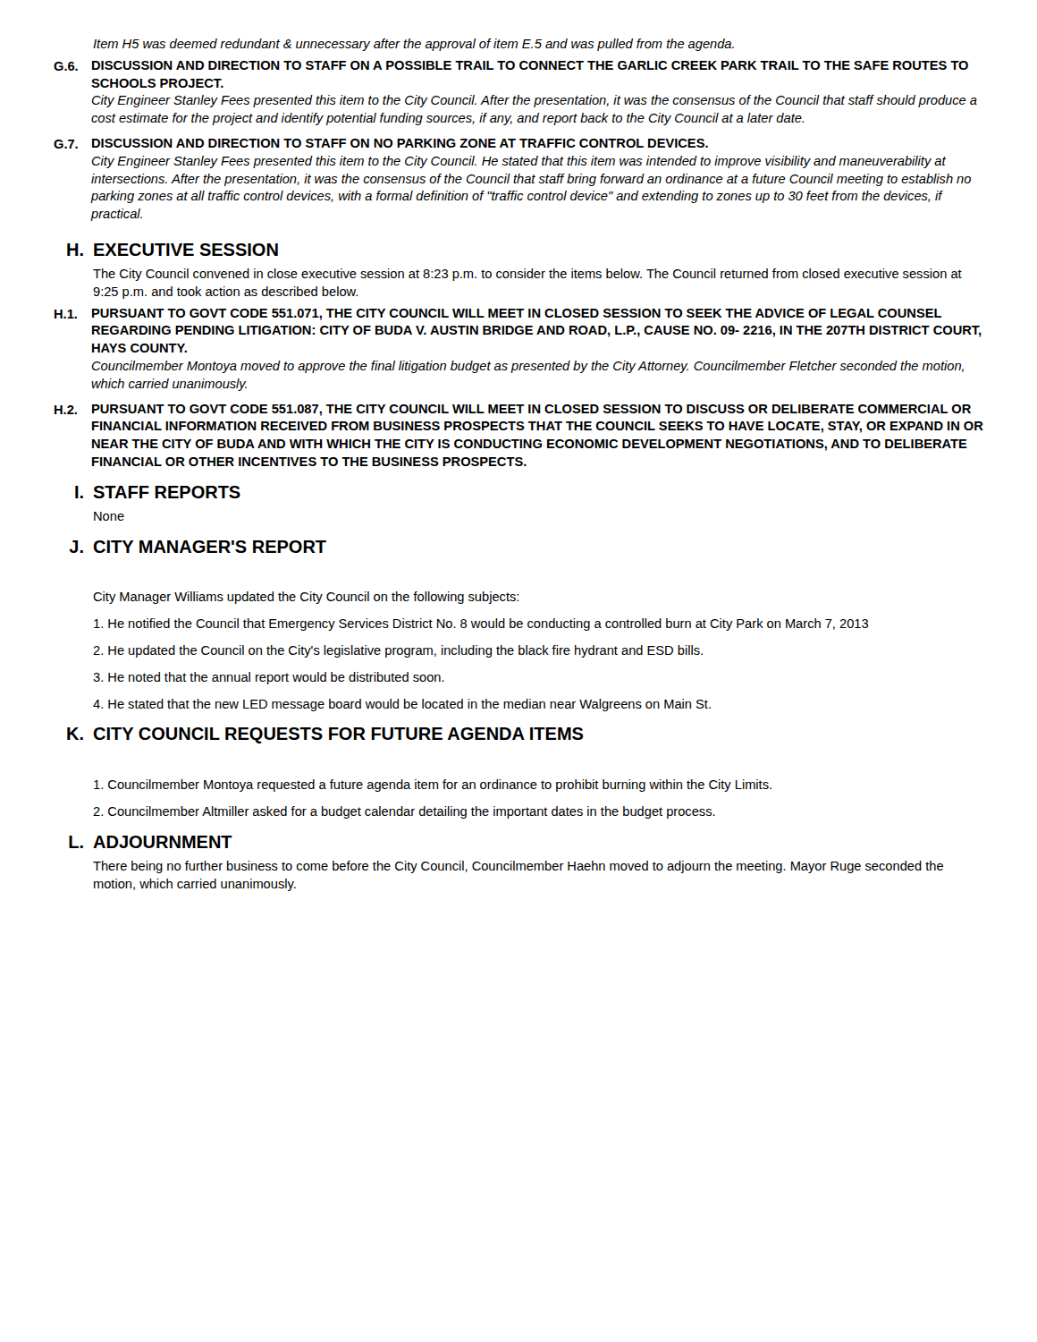Item H5 was deemed redundant & unnecessary after the approval of item E.5 and was pulled from the agenda.
G.6.
DISCUSSION AND DIRECTION TO STAFF ON A POSSIBLE TRAIL TO CONNECT THE GARLIC CREEK PARK TRAIL TO THE SAFE ROUTES TO SCHOOLS PROJECT.
City Engineer Stanley Fees presented this item to the City Council. After the presentation, it was the consensus of the Council that staff should produce a cost estimate for the project and identify potential funding sources, if any, and report back to the City Council at a later date.
G.7.
DISCUSSION AND DIRECTION TO STAFF ON NO PARKING ZONE AT TRAFFIC CONTROL DEVICES.
City Engineer Stanley Fees presented this item to the City Council. He stated that this item was intended to improve visibility and maneuverability at intersections. After the presentation, it was the consensus of the Council that staff bring forward an ordinance at a future Council meeting to establish no parking zones at all traffic control devices, with a formal definition of "traffic control device" and extending to zones up to 30 feet from the devices, if practical.
H.
EXECUTIVE SESSION
The City Council convened in close executive session at 8:23 p.m. to consider the items below. The Council returned from closed executive session at 9:25 p.m. and took action as described below.
H.1.
PURSUANT TO GOVT CODE 551.071, THE CITY COUNCIL WILL MEET IN CLOSED SESSION TO SEEK THE ADVICE OF LEGAL COUNSEL REGARDING PENDING LITIGATION: CITY OF BUDA V. AUSTIN BRIDGE AND ROAD, L.P., CAUSE NO. 09- 2216, IN THE 207TH DISTRICT COURT, HAYS COUNTY.
Councilmember Montoya moved to approve the final litigation budget as presented by the City Attorney. Councilmember Fletcher seconded the motion, which carried unanimously.
H.2.
PURSUANT TO GOVT CODE 551.087, THE CITY COUNCIL WILL MEET IN CLOSED SESSION TO DISCUSS OR DELIBERATE COMMERCIAL OR FINANCIAL INFORMATION RECEIVED FROM BUSINESS PROSPECTS THAT THE COUNCIL SEEKS TO HAVE LOCATE, STAY, OR EXPAND IN OR NEAR THE CITY OF BUDA AND WITH WHICH THE CITY IS CONDUCTING ECONOMIC DEVELOPMENT NEGOTIATIONS, AND TO DELIBERATE FINANCIAL OR OTHER INCENTIVES TO THE BUSINESS PROSPECTS.
I.
STAFF REPORTS
None
J.
CITY MANAGER'S REPORT
City Manager Williams updated the City Council on the following subjects:
1. He notified the Council that Emergency Services District No. 8 would be conducting a controlled burn at City Park on March 7, 2013
2. He updated the Council on the City's legislative program, including the black fire hydrant and ESD bills.
3. He noted that the annual report would be distributed soon.
4. He stated that the new LED message board would be located in the median near Walgreens on Main St.
K.
CITY COUNCIL REQUESTS FOR FUTURE AGENDA ITEMS
1. Councilmember Montoya requested a future agenda item for an ordinance to prohibit burning within the City Limits.
2. Councilmember Altmiller asked for a budget calendar detailing the important dates in the budget process.
L.
ADJOURNMENT
There being no further business to come before the City Council, Councilmember Haehn moved to adjourn the meeting. Mayor Ruge seconded the motion, which carried unanimously.